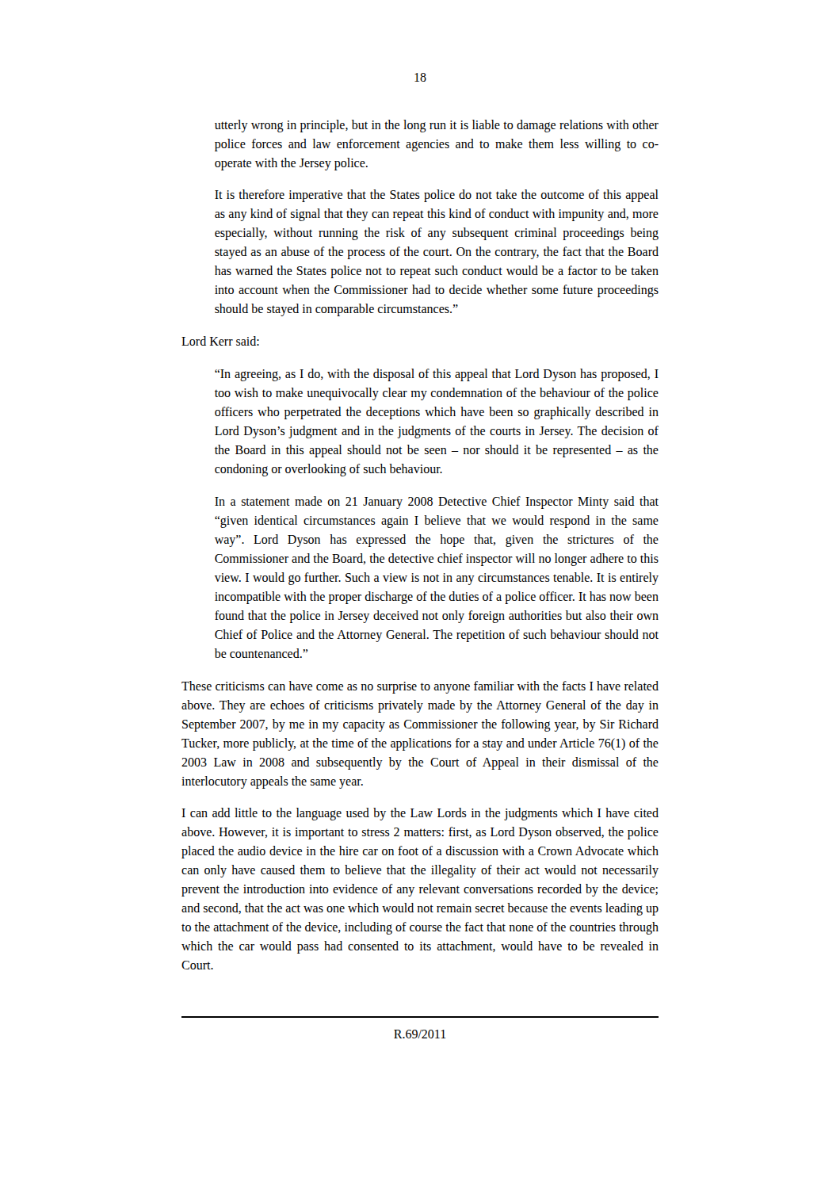18
utterly wrong in principle, but in the long run it is liable to damage relations with other police forces and law enforcement agencies and to make them less willing to co-operate with the Jersey police.
It is therefore imperative that the States police do not take the outcome of this appeal as any kind of signal that they can repeat this kind of conduct with impunity and, more especially, without running the risk of any subsequent criminal proceedings being stayed as an abuse of the process of the court. On the contrary, the fact that the Board has warned the States police not to repeat such conduct would be a factor to be taken into account when the Commissioner had to decide whether some future proceedings should be stayed in comparable circumstances.”
Lord Kerr said:
“In agreeing, as I do, with the disposal of this appeal that Lord Dyson has proposed, I too wish to make unequivocally clear my condemnation of the behaviour of the police officers who perpetrated the deceptions which have been so graphically described in Lord Dyson’s judgment and in the judgments of the courts in Jersey. The decision of the Board in this appeal should not be seen – nor should it be represented – as the condoning or overlooking of such behaviour.
In a statement made on 21 January 2008 Detective Chief Inspector Minty said that “given identical circumstances again I believe that we would respond in the same way”. Lord Dyson has expressed the hope that, given the strictures of the Commissioner and the Board, the detective chief inspector will no longer adhere to this view. I would go further. Such a view is not in any circumstances tenable. It is entirely incompatible with the proper discharge of the duties of a police officer. It has now been found that the police in Jersey deceived not only foreign authorities but also their own Chief of Police and the Attorney General. The repetition of such behaviour should not be countenanced.”
These criticisms can have come as no surprise to anyone familiar with the facts I have related above. They are echoes of criticisms privately made by the Attorney General of the day in September 2007, by me in my capacity as Commissioner the following year, by Sir Richard Tucker, more publicly, at the time of the applications for a stay and under Article 76(1) of the 2003 Law in 2008 and subsequently by the Court of Appeal in their dismissal of the interlocutory appeals the same year.
I can add little to the language used by the Law Lords in the judgments which I have cited above. However, it is important to stress 2 matters: first, as Lord Dyson observed, the police placed the audio device in the hire car on foot of a discussion with a Crown Advocate which can only have caused them to believe that the illegality of their act would not necessarily prevent the introduction into evidence of any relevant conversations recorded by the device; and second, that the act was one which would not remain secret because the events leading up to the attachment of the device, including of course the fact that none of the countries through which the car would pass had consented to its attachment, would have to be revealed in Court.
R.69/2011